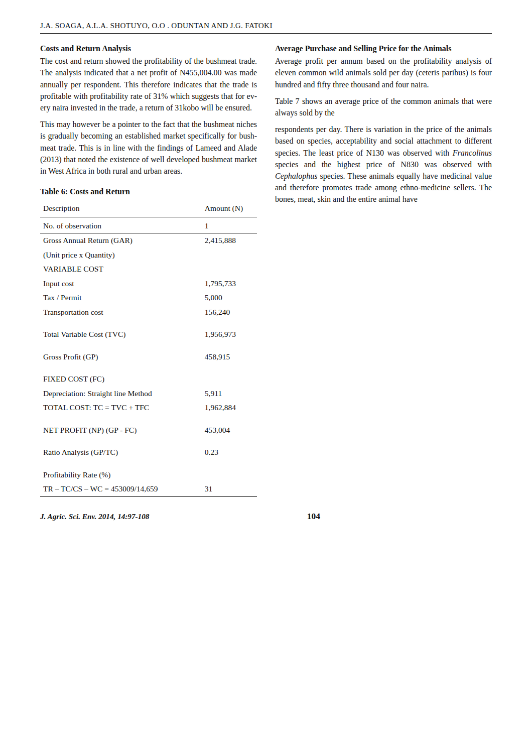J.A. SOAGA, A.L.A. SHOTUYO, O.O . ODUNTAN AND J.G. FATOKI
Costs and Return Analysis
The cost and return showed the profitability of the bushmeat trade. The analysis indicated that a net profit of N455,004.00 was made annually per respondent. This therefore indicates that the trade is profitable with profitability rate of 31% which suggests that for every naira invested in the trade, a return of 31kobo will be ensured.
This may however be a pointer to the fact that the bushmeat niches is gradually becoming an established market specifically for bushmeat trade. This is in line with the findings of Lameed and Alade (2013) that noted the existence of well developed bushmeat market in West Africa in both rural and urban areas.
Table 6: Costs and Return
| Description | Amount (N) |
| --- | --- |
| No. of observation | 1 |
| Gross Annual Return (GAR) | 2,415,888 |
| (Unit price x Quantity) | |
| VARIABLE COST | |
| Input cost | 1,795,733 |
| Tax / Permit | 5,000 |
| Transportation cost | 156,240 |
| Total Variable Cost (TVC) | 1,956,973 |
| Gross Profit (GP) | 458,915 |
| FIXED COST (FC) | |
| Depreciation: Straight line Method | 5,911 |
| TOTAL COST: TC = TVC + TFC | 1,962,884 |
| NET PROFIT (NP) (GP - FC) | 453,004 |
| Ratio Analysis (GP/TC) | 0.23 |
| Profitability Rate (%) | |
| TR – TC/CS – WC = 453009/14,659 | 31 |
Average Purchase and Selling Price for the Animals
Average profit per annum based on the profitability analysis of eleven common wild animals sold per day (ceteris paribus) is four hundred and fifty three thousand and four naira.
Table 7 shows an average price of the common animals that were always sold by the
respondents per day. There is variation in the price of the animals based on species, acceptability and social attachment to different species. The least price of N130 was observed with Francolinus species and the highest price of N830 was observed with Cephalophus species. These animals equally have medicinal value and therefore promotes trade among ethno-medicine sellers. The bones, meat, skin and the entire animal have
J. Agric. Sci. Env. 2014, 14:97-108 104